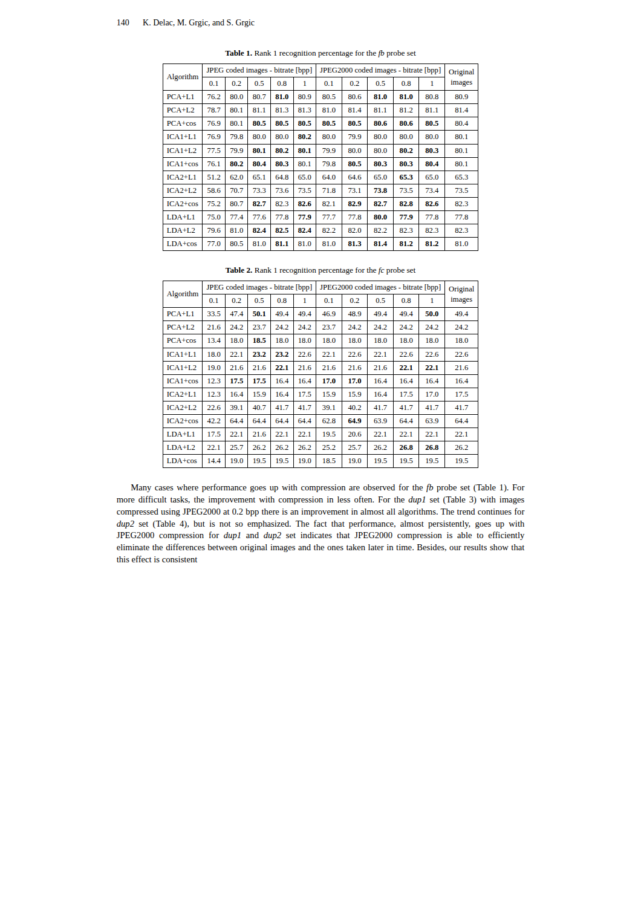140 K. Delac, M. Grgic, and S. Grgic
Table 1. Rank 1 recognition percentage for the fb probe set
| Algorithm | JPEG coded images - bitrate [bpp] | JPEG2000 coded images - bitrate [bpp] | Original images |
| --- | --- | --- | --- |
| 0.1 | 0.2 | 0.5 | 0.8 | 1 | 0.1 | 0.2 | 0.5 | 0.8 | 1 |
| PCA+L1 | 76.2 | 80.0 | 80.7 | 81.0 | 80.9 | 80.5 | 80.6 | 81.0 | 81.0 | 80.8 | 80.9 |
| PCA+L2 | 78.7 | 80.1 | 81.1 | 81.3 | 81.3 | 81.0 | 81.4 | 81.1 | 81.2 | 81.1 | 81.4 |
| PCA+cos | 76.9 | 80.1 | 80.5 | 80.5 | 80.5 | 80.5 | 80.5 | 80.6 | 80.6 | 80.5 | 80.4 |
| ICA1+L1 | 76.9 | 79.8 | 80.0 | 80.0 | 80.2 | 80.0 | 79.9 | 80.0 | 80.0 | 80.0 | 80.1 |
| ICA1+L2 | 77.5 | 79.9 | 80.1 | 80.2 | 80.1 | 79.9 | 80.0 | 80.0 | 80.2 | 80.3 | 80.1 |
| ICA1+cos | 76.1 | 80.2 | 80.4 | 80.3 | 80.1 | 79.8 | 80.5 | 80.3 | 80.3 | 80.4 | 80.1 |
| ICA2+L1 | 51.2 | 62.0 | 65.1 | 64.8 | 65.0 | 64.0 | 64.6 | 65.0 | 65.3 | 65.0 | 65.3 |
| ICA2+L2 | 58.6 | 70.7 | 73.3 | 73.6 | 73.5 | 71.8 | 73.1 | 73.8 | 73.5 | 73.4 | 73.5 |
| ICA2+cos | 75.2 | 80.7 | 82.7 | 82.3 | 82.6 | 82.1 | 82.9 | 82.7 | 82.8 | 82.6 | 82.3 |
| LDA+L1 | 75.0 | 77.4 | 77.6 | 77.8 | 77.9 | 77.7 | 77.8 | 80.0 | 77.9 | 77.8 | 77.8 |
| LDA+L2 | 79.6 | 81.0 | 82.4 | 82.5 | 82.4 | 82.2 | 82.0 | 82.2 | 82.3 | 82.3 | 82.3 |
| LDA+cos | 77.0 | 80.5 | 81.0 | 81.1 | 81.0 | 81.0 | 81.3 | 81.4 | 81.2 | 81.2 | 81.0 |
Table 2. Rank 1 recognition percentage for the fc probe set
| Algorithm | JPEG coded images - bitrate [bpp] | JPEG2000 coded images - bitrate [bpp] | Original images |
| --- | --- | --- | --- |
| 0.1 | 0.2 | 0.5 | 0.8 | 1 | 0.1 | 0.2 | 0.5 | 0.8 | 1 |
| PCA+L1 | 33.5 | 47.4 | 50.1 | 49.4 | 49.4 | 46.9 | 48.9 | 49.4 | 49.4 | 50.0 | 49.4 |
| PCA+L2 | 21.6 | 24.2 | 23.7 | 24.2 | 24.2 | 23.7 | 24.2 | 24.2 | 24.2 | 24.2 | 24.2 |
| PCA+cos | 13.4 | 18.0 | 18.5 | 18.0 | 18.0 | 18.0 | 18.0 | 18.0 | 18.0 | 18.0 | 18.0 |
| ICA1+L1 | 18.0 | 22.1 | 23.2 | 23.2 | 22.6 | 22.1 | 22.6 | 22.1 | 22.6 | 22.6 | 22.6 |
| ICA1+L2 | 19.0 | 21.6 | 21.6 | 22.1 | 21.6 | 21.6 | 21.6 | 21.6 | 22.1 | 22.1 | 21.6 |
| ICA1+cos | 12.3 | 17.5 | 17.5 | 16.4 | 16.4 | 17.0 | 17.0 | 16.4 | 16.4 | 16.4 | 16.4 |
| ICA2+L1 | 12.3 | 16.4 | 15.9 | 16.4 | 17.5 | 15.9 | 15.9 | 16.4 | 17.5 | 17.0 | 17.5 |
| ICA2+L2 | 22.6 | 39.1 | 40.7 | 41.7 | 41.7 | 39.1 | 40.2 | 41.7 | 41.7 | 41.7 | 41.7 |
| ICA2+cos | 42.2 | 64.4 | 64.4 | 64.4 | 64.4 | 62.8 | 64.9 | 63.9 | 64.4 | 63.9 | 64.4 |
| LDA+L1 | 17.5 | 22.1 | 21.6 | 22.1 | 22.1 | 19.5 | 20.6 | 22.1 | 22.1 | 22.1 | 22.1 |
| LDA+L2 | 22.1 | 25.7 | 26.2 | 26.2 | 26.2 | 25.2 | 25.7 | 26.2 | 26.8 | 26.8 | 26.2 |
| LDA+cos | 14.4 | 19.0 | 19.5 | 19.5 | 19.0 | 18.5 | 19.0 | 19.5 | 19.5 | 19.5 | 19.5 |
Many cases where performance goes up with compression are observed for the fb probe set (Table 1). For more difficult tasks, the improvement with compression in less often. For the dup1 set (Table 3) with images compressed using JPEG2000 at 0.2 bpp there is an improvement in almost all algorithms. The trend continues for dup2 set (Table 4), but is not so emphasized. The fact that performance, almost persistently, goes up with JPEG2000 compression for dup1 and dup2 set indicates that JPEG2000 compression is able to efficiently eliminate the differences between original images and the ones taken later in time. Besides, our results show that this effect is consistent